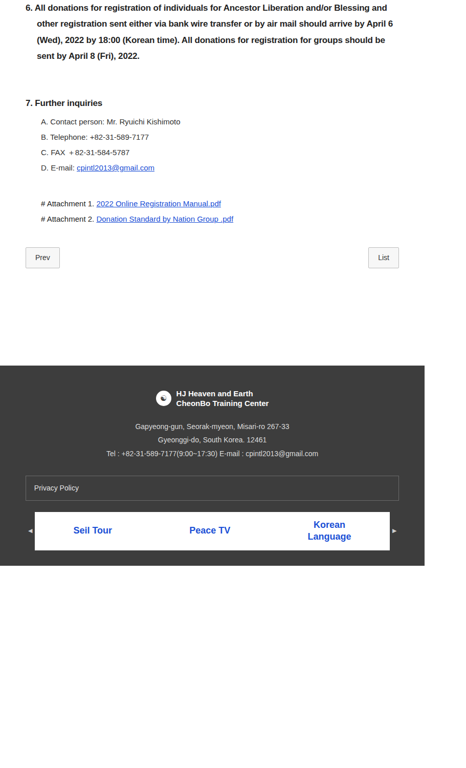6. All donations for registration of individuals for Ancestor Liberation and/or Blessing and other registration sent either via bank wire transfer or by air mail should arrive by April 6 (Wed), 2022 by 18:00 (Korean time). All donations for registration for groups should be sent by April 8 (Fri), 2022.
7. Further inquiries
A. Contact person: Mr. Ryuichi Kishimoto
B. Telephone: +82-31-589-7177
C. FAX ＋82-31-584-5787
D. E-mail: cpintl2013@gmail.com
# Attachment 1. 2022 Online Registration Manual.pdf
# Attachment 2. Donation Standard by Nation Group .pdf
Prev List
☯
HJ Heaven and Earth
CheonBo Training Center
Gapyeong-gun, Seorak-myeon, Misari-ro 267-33
Gyeonggi-do, South Korea. 12461
Tel : +82-31-589-7177(9:00~17:30) E-mail : cpintl2013@gmail.com
Privacy Policy
◀
Seil Tour Peace TV Korean
Language
▶